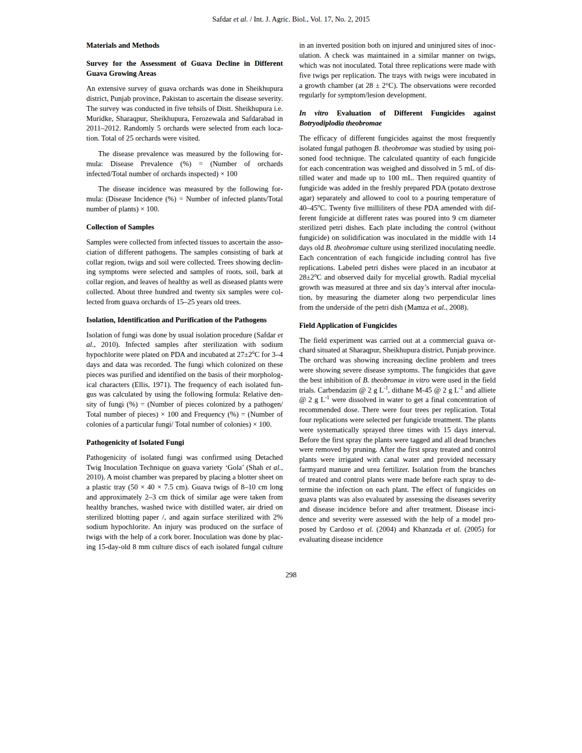Safdar et al. / Int. J. Agric. Biol., Vol. 17, No. 2, 2015
Materials and Methods
Survey for the Assessment of Guava Decline in Different Guava Growing Areas
An extensive survey of guava orchards was done in Sheikhupura district, Punjab province, Pakistan to ascertain the disease severity. The survey was conducted in five tehsils of Distt. Sheikhupura i.e. Muridke, Sharaqpur, Sheikhupura, Ferozewala and Safdarabad in 2011–2012. Randomly 5 orchards were selected from each location. Total of 25 orchards were visited.
The disease prevalence was measured by the following formula: Disease Prevalence (%) = (Number of orchards infected/Total number of orchards inspected) × 100
The disease incidence was measured by the following formula: (Disease Incidence (%) = Number of infected plants/Total number of plants) × 100.
Collection of Samples
Samples were collected from infected tissues to ascertain the association of different pathogens. The samples consisting of bark at collar region, twigs and soil were collected. Trees showing declining symptoms were selected and samples of roots, soil, bark at collar region, and leaves of healthy as well as diseased plants were collected. About three hundred and twenty six samples were collected from guava orchards of 15–25 years old trees.
Isolation, Identification and Purification of the Pathogens
Isolation of fungi was done by usual isolation procedure (Safdar et al., 2010). Infected samples after sterilization with sodium hypochlorite were plated on PDA and incubated at 27±2oC for 3–4 days and data was recorded. The fungi which colonized on these pieces was purified and identified on the basis of their morphological characters (Ellis, 1971). The frequency of each isolated fungus was calculated by using the following formula: Relative density of fungi (%) = (Number of pieces colonized by a pathogen/ Total number of pieces) × 100 and Frequency (%) = (Number of colonies of a particular fungi/ Total number of colonies) × 100.
Pathogenicity of Isolated Fungi
Pathogenicity of isolated fungi was confirmed using Detached Twig Inoculation Technique on guava variety ‘Gola’ (Shah et al., 2010). A moist chamber was prepared by placing a blotter sheet on a plastic tray (50 × 40 × 7.5 cm). Guava twigs of 8–10 cm long and approximately 2–3 cm thick of similar age were taken from healthy branches, washed twice with distilled water, air dried on sterilized blotting paper /, and again surface sterilized with 2% sodium hypochlorite. An injury was produced on the surface of twigs with the help of a cork borer. Inoculation was done by placing 15-day-old 8 mm culture discs of each isolated fungal culture in an inverted position both on injured and uninjured sites of inoculation. A check was maintained in a similar manner on twigs, which was not inoculated. Total three replications were made with five twigs per replication. The trays with twigs were incubated in a growth chamber (at 28 ± 2°C). The observations were recorded regularly for symptom/lesion development.
In vitro Evaluation of Different Fungicides against Botryodiplodia theobromae
The efficacy of different fungicides against the most frequently isolated fungal pathogen B. theobromae was studied by using poisoned food technique. The calculated quantity of each fungicide for each concentration was weighed and dissolved in 5 mL of distilled water and made up to 100 mL. Then required quantity of fungicide was added in the freshly prepared PDA (potato dextrose agar) separately and allowed to cool to a pouring temperature of 40–45oC. Twenty five milliliters of these PDA amended with different fungicide at different rates was poured into 9 cm diameter sterilized petri dishes. Each plate including the control (without fungicide) on solidification was inoculated in the middle with 14 days old B. theobromae culture using sterilized inoculating needle. Each concentration of each fungicide including control has five replications. Labeled petri dishes were placed in an incubator at 28±2oC and observed daily for mycelial growth. Radial mycelial growth was measured at three and six day’s interval after inoculation, by measuring the diameter along two perpendicular lines from the underside of the petri dish (Mamza et al., 2008).
Field Application of Fungicides
The field experiment was carried out at a commercial guava orchard situated at Sharaqpur, Sheikhupura district, Punjab province. The orchard was showing increasing decline problem and trees were showing severe disease symptoms. The fungicides that gave the best inhibition of B. theobromae in vitro were used in the field trials. Carbendazim @ 2 g L-1, dithane M-45 @ 2 g L-1 and alliete @ 2 g L-1 were dissolved in water to get a final concentration of recommended dose. There were four trees per replication. Total four replications were selected per fungicide treatment. The plants were systematically sprayed three times with 15 days interval. Before the first spray the plants were tagged and all dead branches were removed by pruning. After the first spray treated and control plants were irrigated with canal water and provided necessary farmyard manure and urea fertilizer. Isolation from the branches of treated and control plants were made before each spray to determine the infection on each plant. The effect of fungicides on guava plants was also evaluated by assessing the diseases severity and disease incidence before and after treatment. Disease incidence and severity were assessed with the help of a model proposed by Cardoso et al. (2004) and Khanzada et al. (2005) for evaluating disease incidence
298